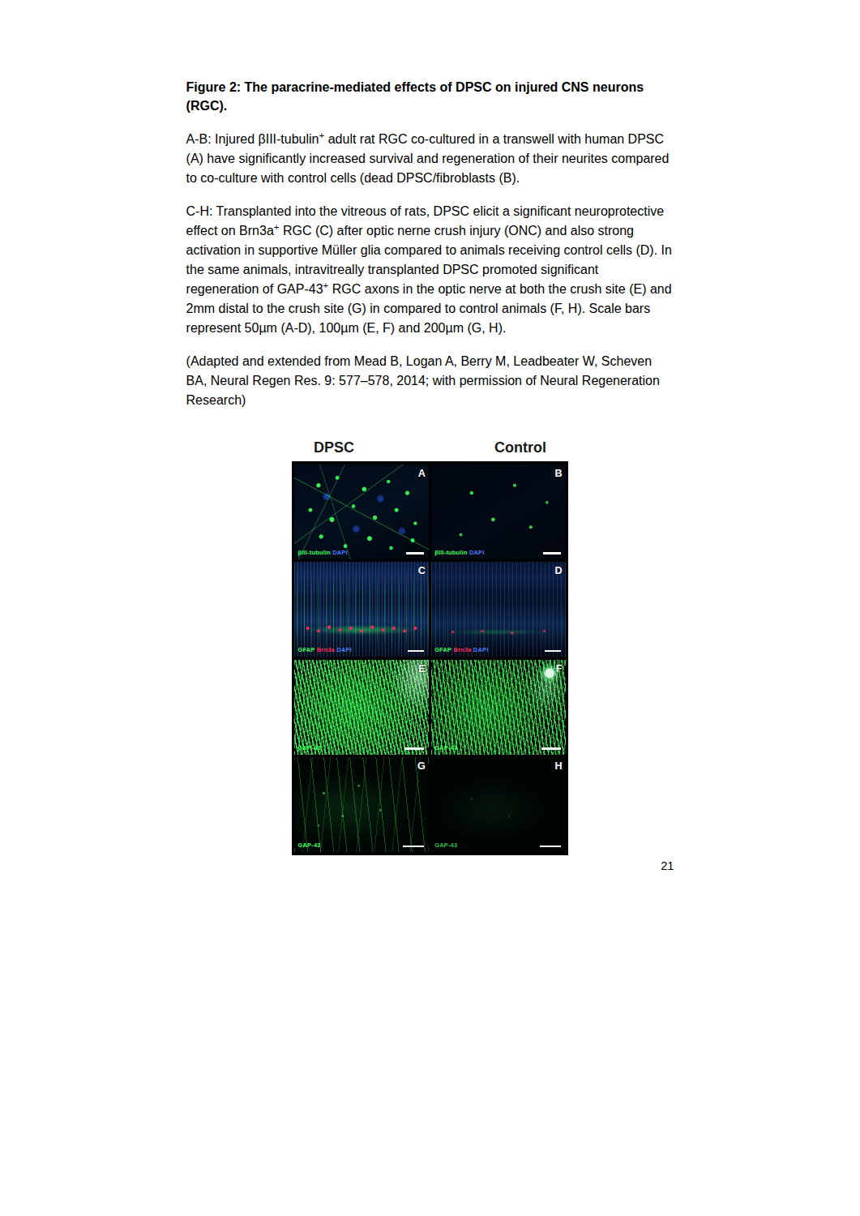Figure 2: The paracrine-mediated effects of DPSC on injured CNS neurons (RGC).
A-B: Injured βIII-tubulin+ adult rat RGC co-cultured in a transwell with human DPSC (A) have significantly increased survival and regeneration of their neurites compared to co-culture with control cells (dead DPSC/fibroblasts (B).
C-H: Transplanted into the vitreous of rats, DPSC elicit a significant neuroprotective effect on Brn3a+ RGC (C) after optic nerne crush injury (ONC) and also strong activation in supportive Müller glia compared to animals receiving control cells (D). In the same animals, intravitreally transplanted DPSC promoted significant regeneration of GAP-43+ RGC axons in the optic nerve at both the crush site (E) and 2mm distal to the crush site (G) in compared to control animals (F, H). Scale bars represent 50µm (A-D), 100µm (E, F) and 200µm (G, H).
(Adapted and extended from Mead B, Logan A, Berry M, Leadbeater W, Scheven BA, Neural Regen Res. 9: 577–578, 2014; with permission of Neural Regeneration Research)
DPSC Control
A βIII-tubulin DAPI
B βIII-tubulin DAPI
C GFAP Brn3a DAPI
D GFAP Brn3a DAPI
E GAP-43
F GAP-43
G GAP-43
H GAP-43
21